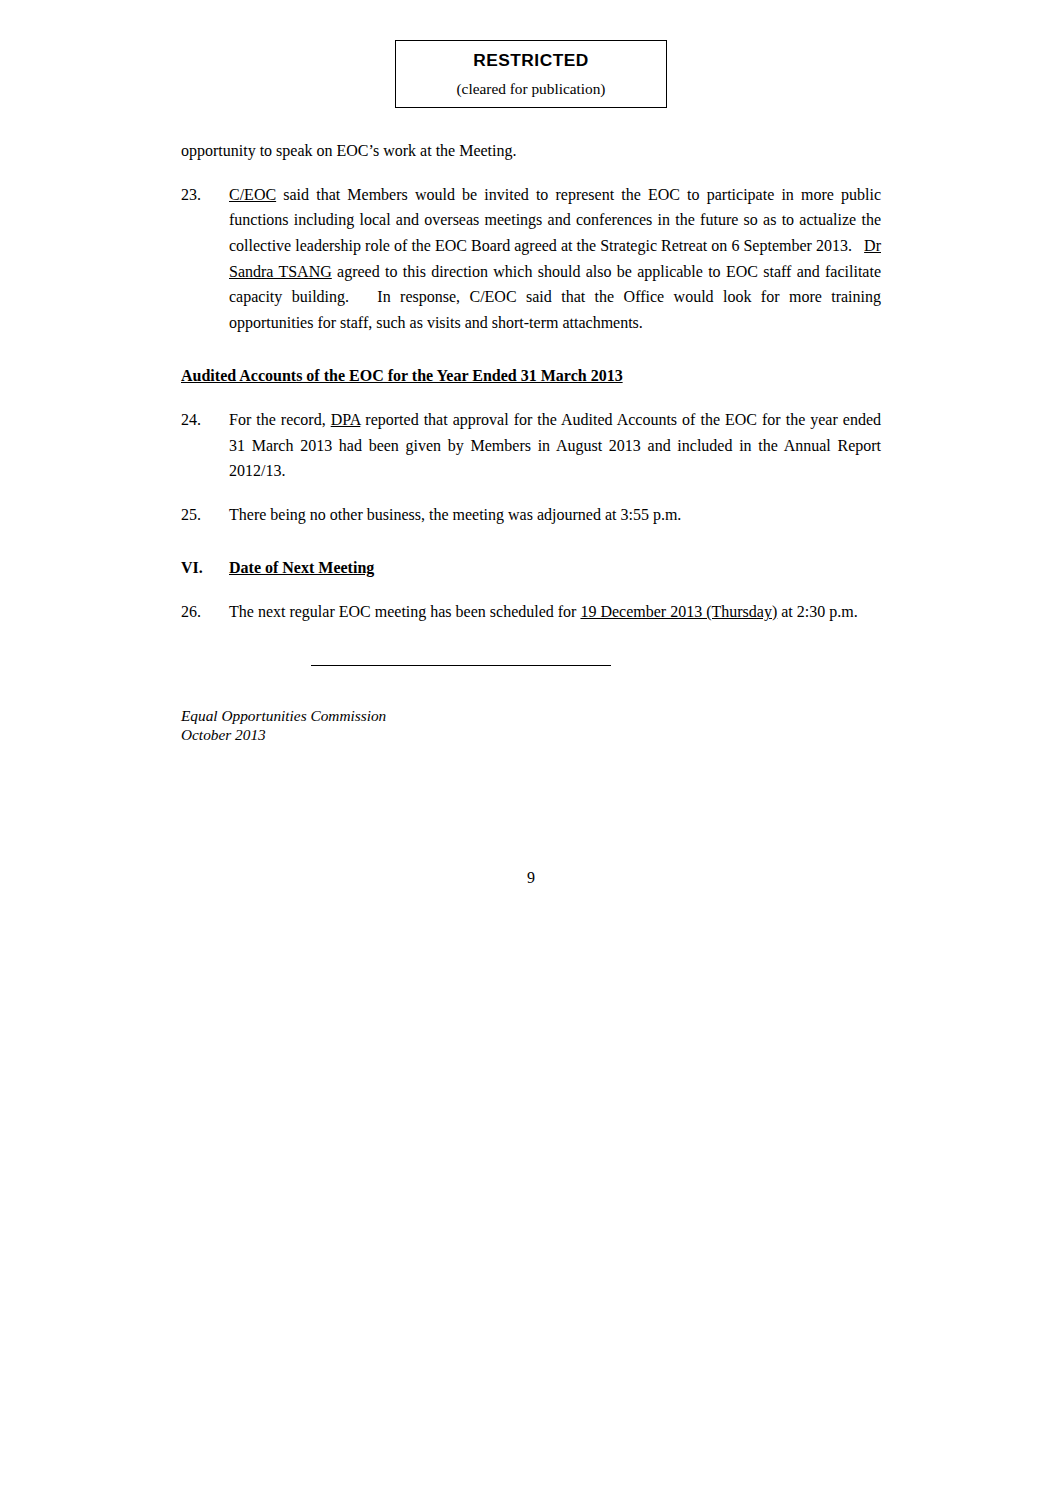RESTRICTED
(cleared for publication)
opportunity to speak on EOC’s work at the Meeting.
23.
C/EOC said that Members would be invited to represent the EOC to participate in more public functions including local and overseas meetings and conferences in the future so as to actualize the collective leadership role of the EOC Board agreed at the Strategic Retreat on 6 September 2013. Dr Sandra TSANG agreed to this direction which should also be applicable to EOC staff and facilitate capacity building. In response, C/EOC said that the Office would look for more training opportunities for staff, such as visits and short-term attachments.
Audited Accounts of the EOC for the Year Ended 31 March 2013
24.
For the record, DPA reported that approval for the Audited Accounts of the EOC for the year ended 31 March 2013 had been given by Members in August 2013 and included in the Annual Report 2012/13.
25.
There being no other business, the meeting was adjourned at 3:55 p.m.
VI.
Date of Next Meeting
26.
The next regular EOC meeting has been scheduled for 19 December 2013 (Thursday) at 2:30 p.m.
Equal Opportunities Commission
October 2013
9